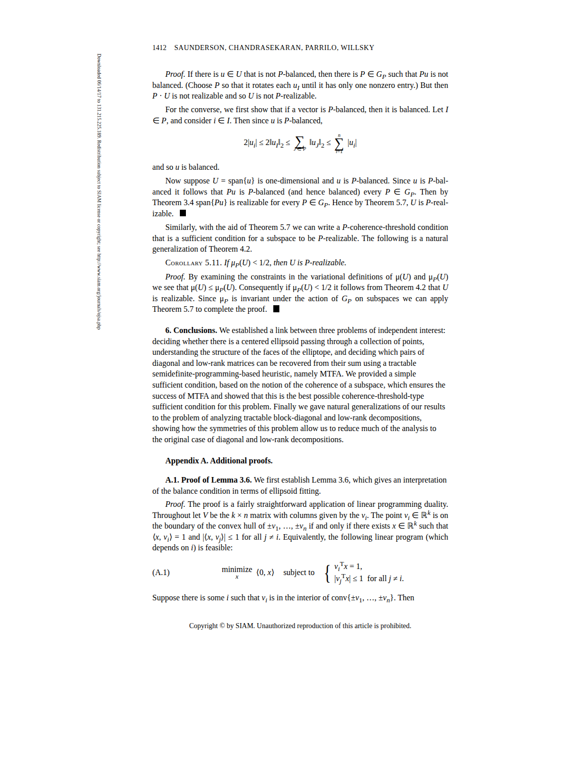Downloaded 06/14/17 to 131.215.225.189. Redistribution subject to SIAM license or copyright; see http://www.siam.org/journals/ojsa.php
1412 SAUNDERSON, CHANDRASEKARAN, PARRILO, WILLSKY
Proof. If there is u ∈ U that is not P-balanced, then there is P ∈ GP such that Pu is not balanced. (Choose P so that it rotates each uI until it has only one nonzero entry.) But then P · U is not realizable and so U is not P-realizable.
For the converse, we first show that if a vector is P-balanced, then it is balanced. Let I ∈ P, and consider i ∈ I. Then since u is P-balanced,
2|ui| ≤ 2‖uI‖2 ≤ ∑J ∈ P ‖uJ‖2 ≤ n∑i=1 |ui|
and so u is balanced.
Now suppose U = span{u} is one-dimensional and u is P-balanced. Since u is P-balanced it follows that Pu is P-balanced (and hence balanced) every P ∈ GP. Then by Theorem 3.4 span{Pu} is realizable for every P ∈ GP. Hence by Theorem 5.7, U is P-realizable.
Similarly, with the aid of Theorem 5.7 we can write a P-coherence-threshold condition that is a sufficient condition for a subspace to be P-realizable. The following is a natural generalization of Theorem 4.2.
Corollary 5.11. If μP(U) < 1/2, then U is P-realizable.
Proof. By examining the constraints in the variational definitions of μ(U) and μP(U) we see that μ(U) ≤ μP(U). Consequently if μP(U) < 1/2 it follows from Theorem 4.2 that U is realizable. Since μP is invariant under the action of GP on subspaces we can apply Theorem 5.7 to complete the proof.
6. Conclusions. We established a link between three problems of independent interest: deciding whether there is a centered ellipsoid passing through a collection of points, understanding the structure of the faces of the elliptope, and deciding which pairs of diagonal and low-rank matrices can be recovered from their sum using a tractable semidefinite-programming-based heuristic, namely MTFA. We provided a simple sufficient condition, based on the notion of the coherence of a subspace, which ensures the success of MTFA and showed that this is the best possible coherence-threshold-type sufficient condition for this problem. Finally we gave natural generalizations of our results to the problem of analyzing tractable block-diagonal and low-rank decompositions, showing how the symmetries of this problem allow us to reduce much of the analysis to the original case of diagonal and low-rank decompositions.
Appendix A. Additional proofs.
A.1. Proof of Lemma 3.6. We first establish Lemma 3.6, which gives an interpretation of the balance condition in terms of ellipsoid fitting.
Proof. The proof is a fairly straightforward application of linear programming duality. Throughout let V be the k × n matrix with columns given by the vi. The point vi ∈ ℝk is on the boundary of the convex hull of ±v1, …, ±vn if and only if there exists x ∈ ℝk such that ⟨x, vi⟩ = 1 and |⟨x, vj⟩| ≤ 1 for all j ≠ i. Equivalently, the following linear program (which depends on i) is feasible:
(A.1)
minimize
x ⟨0, x⟩ subject to { viTx = 1, |vjTx| ≤ 1 for all j ≠ i.
Suppose there is some i such that vi is in the interior of conv{±v1, …, ±vn}. Then
Copyright © by SIAM. Unauthorized reproduction of this article is prohibited.